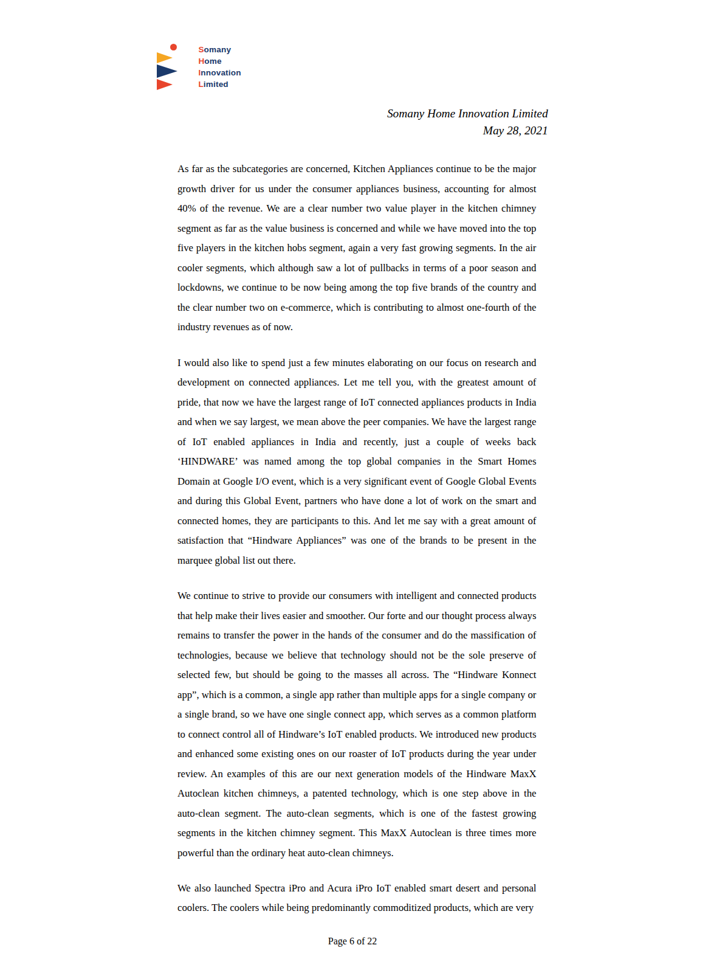Somany
Home
Innovation
Limited
Somany Home Innovation Limited
May 28, 2021
As far as the subcategories are concerned, Kitchen Appliances continue to be the major growth driver for us under the consumer appliances business, accounting for almost 40% of the revenue. We are a clear number two value player in the kitchen chimney segment as far as the value business is concerned and while we have moved into the top five players in the kitchen hobs segment, again a very fast growing segments. In the air cooler segments, which although saw a lot of pullbacks in terms of a poor season and lockdowns, we continue to be now being among the top five brands of the country and the clear number two on e-commerce, which is contributing to almost one-fourth of the industry revenues as of now.
I would also like to spend just a few minutes elaborating on our focus on research and development on connected appliances. Let me tell you, with the greatest amount of pride, that now we have the largest range of IoT connected appliances products in India and when we say largest, we mean above the peer companies. We have the largest range of IoT enabled appliances in India and recently, just a couple of weeks back ‘HINDWARE’ was named among the top global companies in the Smart Homes Domain at Google I/O event, which is a very significant event of Google Global Events and during this Global Event, partners who have done a lot of work on the smart and connected homes, they are participants to this. And let me say with a great amount of satisfaction that “Hindware Appliances” was one of the brands to be present in the marquee global list out there.
We continue to strive to provide our consumers with intelligent and connected products that help make their lives easier and smoother. Our forte and our thought process always remains to transfer the power in the hands of the consumer and do the massification of technologies, because we believe that technology should not be the sole preserve of selected few, but should be going to the masses all across. The “Hindware Konnect app”, which is a common, a single app rather than multiple apps for a single company or a single brand, so we have one single connect app, which serves as a common platform to connect control all of Hindware’s IoT enabled products. We introduced new products and enhanced some existing ones on our roaster of IoT products during the year under review. An examples of this are our next generation models of the Hindware MaxX Autoclean kitchen chimneys, a patented technology, which is one step above in the auto-clean segment. The auto-clean segments, which is one of the fastest growing segments in the kitchen chimney segment. This MaxX Autoclean is three times more powerful than the ordinary heat auto-clean chimneys.
We also launched Spectra iPro and Acura iPro IoT enabled smart desert and personal coolers. The coolers while being predominantly commoditized products, which are very
Page 6 of 22